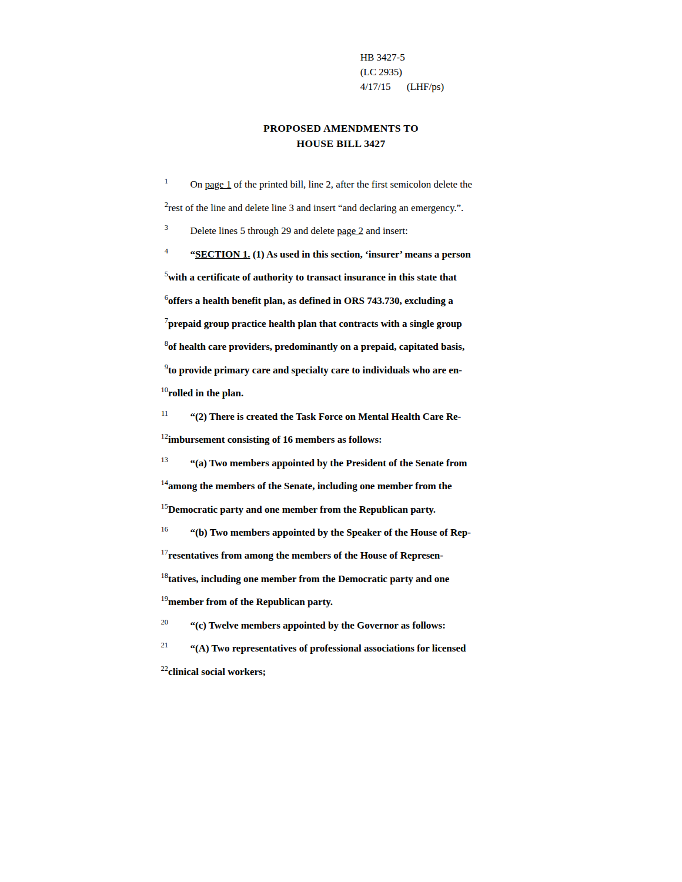HB 3427-5
(LC 2935)
4/17/15 (LHF/ps)
PROPOSED AMENDMENTS TO
HOUSE BILL 3427
| 1 | On page 1 of the printed bill, line 2, after the first semicolon delete the |
| 2 | rest of the line and delete line 3 and insert “and declaring an emergency.”. |
| 3 | Delete lines 5 through 29 and delete page 2 and insert: |
| 4 | “ SECTION 1. (1) As used in this section, ‘insurer’ means a person |
| 5 | with a certificate of authority to transact insurance in this state that |
| 6 | offers a health benefit plan, as defined in ORS 743.730, excluding a |
| 7 | prepaid group practice health plan that contracts with a single group |
| 8 | of health care providers, predominantly on a prepaid, capitated basis, |
| 9 | to provide primary care and specialty care to individuals who are en- |
| 10 | rolled in the plan. |
| 11 | “(2) There is created the Task Force on Mental Health Care Re- |
| 12 | imbursement consisting of 16 members as follows: |
| 13 | “(a) Two members appointed by the President of the Senate from |
| 14 | among the members of the Senate, including one member from the |
| 15 | Democratic party and one member from the Republican party. |
| 16 | “(b) Two members appointed by the Speaker of the House of Rep- |
| 17 | resentatives from among the members of the House of Represen- |
| 18 | tatives, including one member from the Democratic party and one |
| 19 | member from of the Republican party. |
| 20 | “(c) Twelve members appointed by the Governor as follows: |
| 21 | “(A) Two representatives of professional associations for licensed |
| 22 | clinical social workers; |